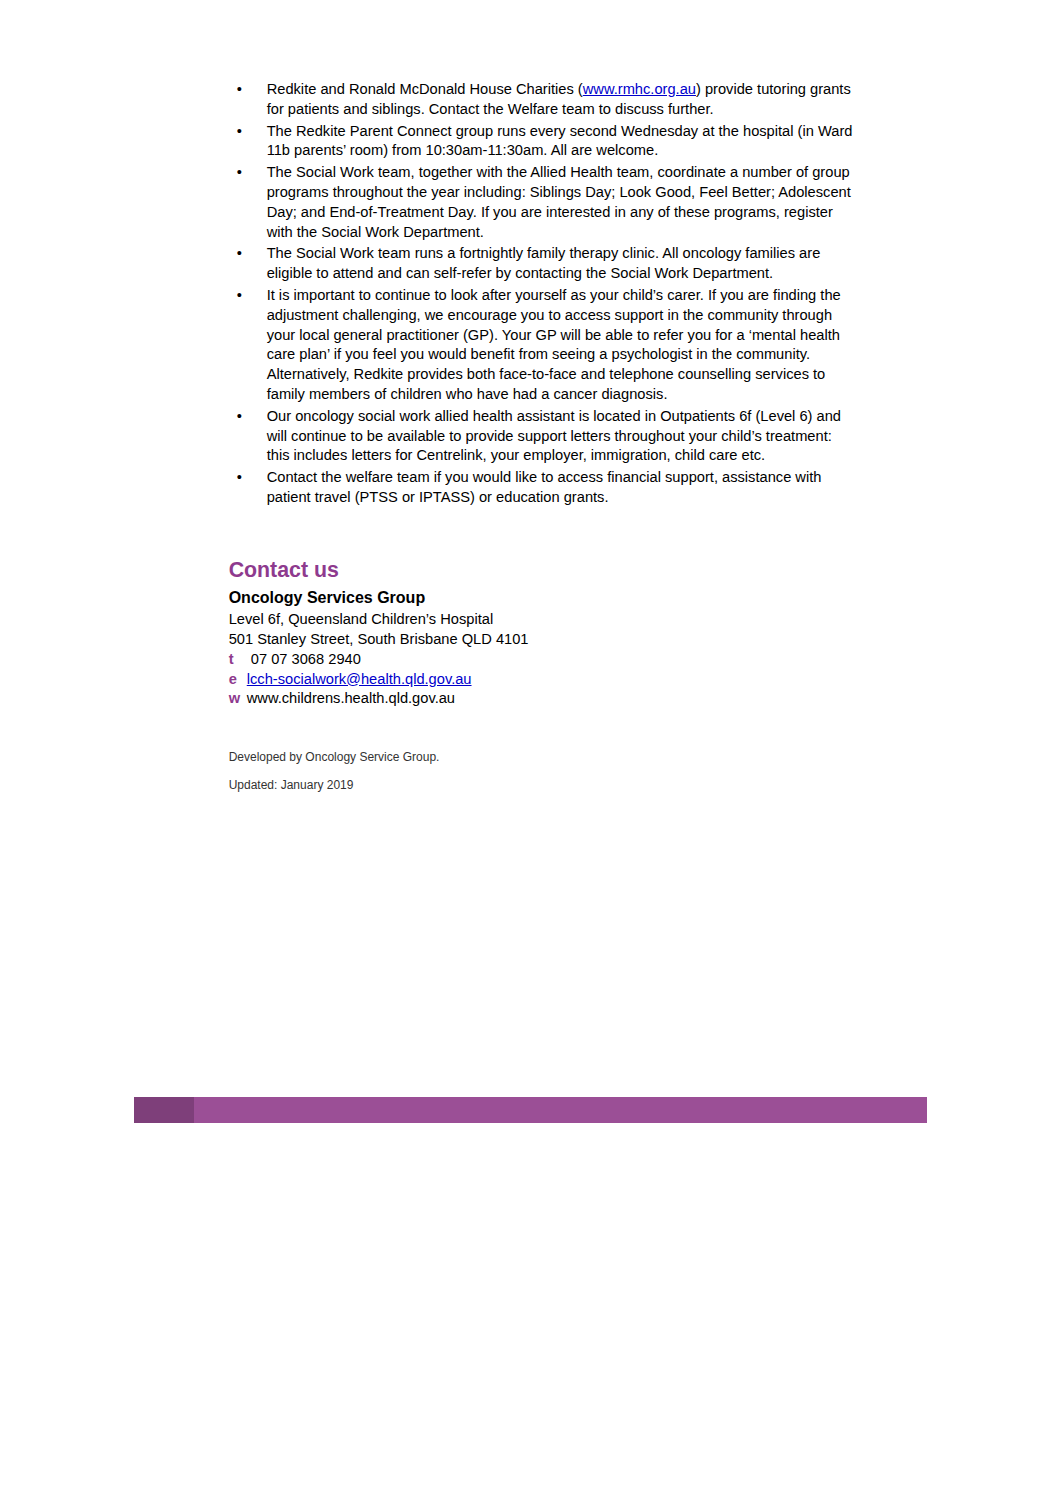Redkite and Ronald McDonald House Charities (www.rmhc.org.au) provide tutoring grants for patients and siblings. Contact the Welfare team to discuss further.
The Redkite Parent Connect group runs every second Wednesday at the hospital (in Ward 11b parents’ room) from 10:30am-11:30am. All are welcome.
The Social Work team, together with the Allied Health team, coordinate a number of group programs throughout the year including: Siblings Day; Look Good, Feel Better; Adolescent Day; and End-of-Treatment Day. If you are interested in any of these programs, register with the Social Work Department.
The Social Work team runs a fortnightly family therapy clinic. All oncology families are eligible to attend and can self-refer by contacting the Social Work Department.
It is important to continue to look after yourself as your child’s carer. If you are finding the adjustment challenging, we encourage you to access support in the community through your local general practitioner (GP). Your GP will be able to refer you for a ‘mental health care plan’ if you feel you would benefit from seeing a psychologist in the community. Alternatively, Redkite provides both face-to-face and telephone counselling services to family members of children who have had a cancer diagnosis.
Our oncology social work allied health assistant is located in Outpatients 6f (Level 6) and will continue to be available to provide support letters throughout your child’s treatment: this includes letters for Centrelink, your employer, immigration, child care etc.
Contact the welfare team if you would like to access financial support, assistance with patient travel (PTSS or IPTASS) or education grants.
Contact us
Oncology Services Group
Level 6f, Queensland Children’s Hospital
501 Stanley Street, South Brisbane QLD 4101
t 07 07 3068 2940
e lcch-socialwork@health.qld.gov.au
w www.childrens.health.qld.gov.au
Developed by Oncology Service Group.
Updated: January 2019